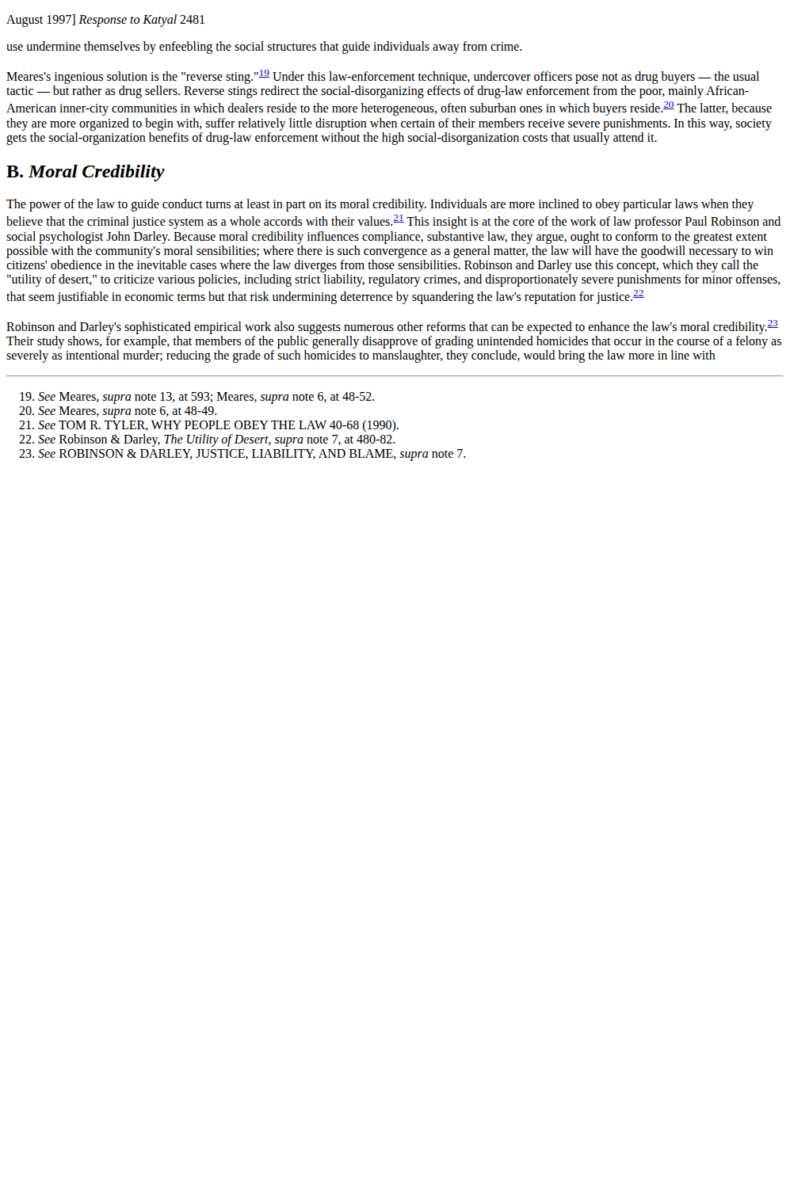August 1997] Response to Katyal 2481
use undermine themselves by enfeebling the social structures that guide individuals away from crime.
Meares's ingenious solution is the "reverse sting."19 Under this law-enforcement technique, undercover officers pose not as drug buyers — the usual tactic — but rather as drug sellers. Reverse stings redirect the social-disorganizing effects of drug-law enforcement from the poor, mainly African-American inner-city communities in which dealers reside to the more heterogeneous, often suburban ones in which buyers reside.20 The latter, because they are more organized to begin with, suffer relatively little disruption when certain of their members receive severe punishments. In this way, society gets the social-organization benefits of drug-law enforcement without the high social-disorganization costs that usually attend it.
B. Moral Credibility
The power of the law to guide conduct turns at least in part on its moral credibility. Individuals are more inclined to obey particular laws when they believe that the criminal justice system as a whole accords with their values.21 This insight is at the core of the work of law professor Paul Robinson and social psychologist John Darley. Because moral credibility influences compliance, substantive law, they argue, ought to conform to the greatest extent possible with the community's moral sensibilities; where there is such convergence as a general matter, the law will have the goodwill necessary to win citizens' obedience in the inevitable cases where the law diverges from those sensibilities. Robinson and Darley use this concept, which they call the "utility of desert," to criticize various policies, including strict liability, regulatory crimes, and disproportionately severe punishments for minor offenses, that seem justifiable in economic terms but that risk undermining deterrence by squandering the law's reputation for justice.22
Robinson and Darley's sophisticated empirical work also suggests numerous other reforms that can be expected to enhance the law's moral credibility.23 Their study shows, for example, that members of the public generally disapprove of grading unintended homicides that occur in the course of a felony as severely as intentional murder; reducing the grade of such homicides to manslaughter, they conclude, would bring the law more in line with
See Meares, supra note 13, at 593; Meares, supra note 6, at 48-52.
See Meares, supra note 6, at 48-49.
See TOM R. TYLER, WHY PEOPLE OBEY THE LAW 40-68 (1990).
See Robinson & Darley, The Utility of Desert, supra note 7, at 480-82.
See ROBINSON & DARLEY, JUSTICE, LIABILITY, AND BLAME, supra note 7.